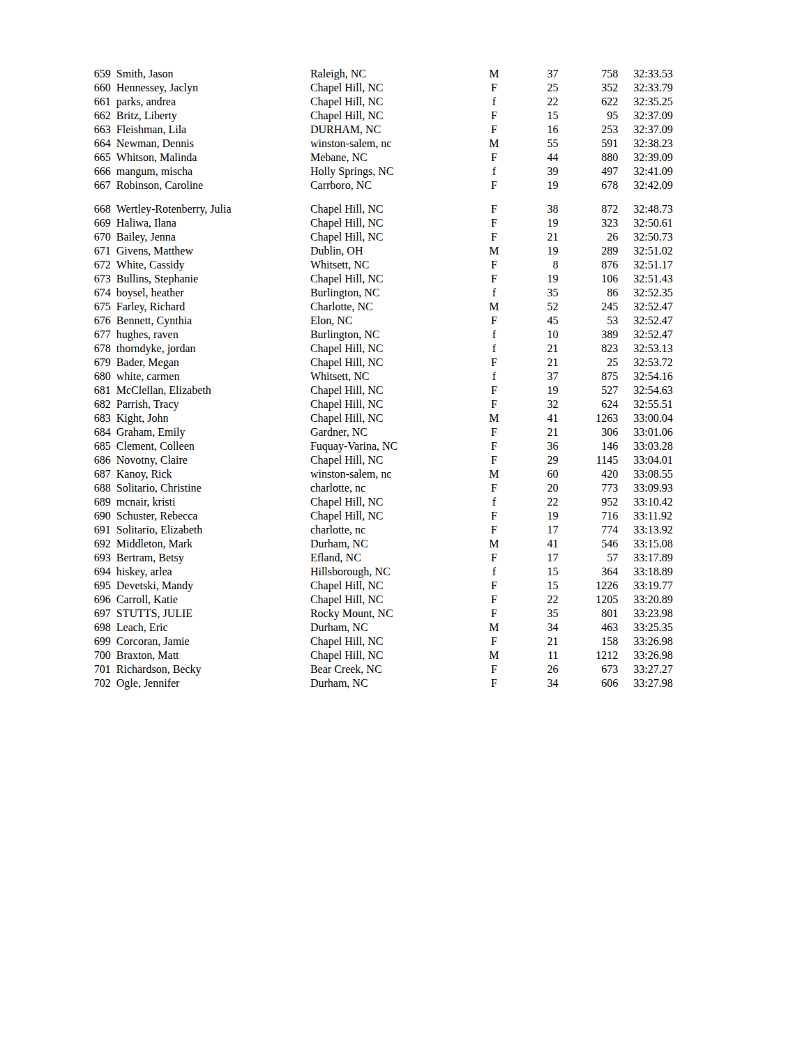| 659 | Smith, Jason | Raleigh, NC | M | 37 | 758 | 32:33.53 |
| 660 | Hennessey, Jaclyn | Chapel Hill, NC | F | 25 | 352 | 32:33.79 |
| 661 | parks, andrea | Chapel Hill, NC | f | 22 | 622 | 32:35.25 |
| 662 | Britz, Liberty | Chapel Hill, NC | F | 15 | 95 | 32:37.09 |
| 663 | Fleishman, Lila | DURHAM, NC | F | 16 | 253 | 32:37.09 |
| 664 | Newman, Dennis | winston-salem, nc | M | 55 | 591 | 32:38.23 |
| 665 | Whitson, Malinda | Mebane, NC | F | 44 | 880 | 32:39.09 |
| 666 | mangum, mischa | Holly Springs, NC | f | 39 | 497 | 32:41.09 |
| 667 | Robinson, Caroline | Carrboro, NC | F | 19 | 678 | 32:42.09 |
| 668 | Wertley-Rotenberry, Julia | Chapel Hill, NC | F | 38 | 872 | 32:48.73 |
| 669 | Haliwa, Ilana | Chapel Hill, NC | F | 19 | 323 | 32:50.61 |
| 670 | Bailey, Jenna | Chapel Hill, NC | F | 21 | 26 | 32:50.73 |
| 671 | Givens, Matthew | Dublin, OH | M | 19 | 289 | 32:51.02 |
| 672 | White, Cassidy | Whitsett, NC | F | 8 | 876 | 32:51.17 |
| 673 | Bullins, Stephanie | Chapel Hill, NC | F | 19 | 106 | 32:51.43 |
| 674 | boysel, heather | Burlington, NC | f | 35 | 86 | 32:52.35 |
| 675 | Farley, Richard | Charlotte, NC | M | 52 | 245 | 32:52.47 |
| 676 | Bennett, Cynthia | Elon, NC | F | 45 | 53 | 32:52.47 |
| 677 | hughes, raven | Burlington, NC | f | 10 | 389 | 32:52.47 |
| 678 | thorndyke, jordan | Chapel Hill, NC | f | 21 | 823 | 32:53.13 |
| 679 | Bader, Megan | Chapel Hill, NC | F | 21 | 25 | 32:53.72 |
| 680 | white, carmen | Whitsett, NC | f | 37 | 875 | 32:54.16 |
| 681 | McClellan, Elizabeth | Chapel Hill, NC | F | 19 | 527 | 32:54.63 |
| 682 | Parrish, Tracy | Chapel Hill, NC | F | 32 | 624 | 32:55.51 |
| 683 | Kight, John | Chapel Hill, NC | M | 41 | 1263 | 33:00.04 |
| 684 | Graham, Emily | Gardner, NC | F | 21 | 306 | 33:01.06 |
| 685 | Clement, Colleen | Fuquay-Varina, NC | F | 36 | 146 | 33:03.28 |
| 686 | Novotny, Claire | Chapel Hill, NC | F | 29 | 1145 | 33:04.01 |
| 687 | Kanoy, Rick | winston-salem, nc | M | 60 | 420 | 33:08.55 |
| 688 | Solitario, Christine | charlotte, nc | F | 20 | 773 | 33:09.93 |
| 689 | mcnair, kristi | Chapel Hill, NC | f | 22 | 952 | 33:10.42 |
| 690 | Schuster, Rebecca | Chapel Hill, NC | F | 19 | 716 | 33:11.92 |
| 691 | Solitario, Elizabeth | charlotte, nc | F | 17 | 774 | 33:13.92 |
| 692 | Middleton, Mark | Durham, NC | M | 41 | 546 | 33:15.08 |
| 693 | Bertram, Betsy | Efland, NC | F | 17 | 57 | 33:17.89 |
| 694 | hiskey, arlea | Hillsborough, NC | f | 15 | 364 | 33:18.89 |
| 695 | Devetski, Mandy | Chapel Hill, NC | F | 15 | 1226 | 33:19.77 |
| 696 | Carroll, Katie | Chapel Hill, NC | F | 22 | 1205 | 33:20.89 |
| 697 | STUTTS, JULIE | Rocky Mount, NC | F | 35 | 801 | 33:23.98 |
| 698 | Leach, Eric | Durham, NC | M | 34 | 463 | 33:25.35 |
| 699 | Corcoran, Jamie | Chapel Hill, NC | F | 21 | 158 | 33:26.98 |
| 700 | Braxton, Matt | Chapel Hill, NC | M | 11 | 1212 | 33:26.98 |
| 701 | Richardson, Becky | Bear Creek, NC | F | 26 | 673 | 33:27.27 |
| 702 | Ogle, Jennifer | Durham, NC | F | 34 | 606 | 33:27.98 |